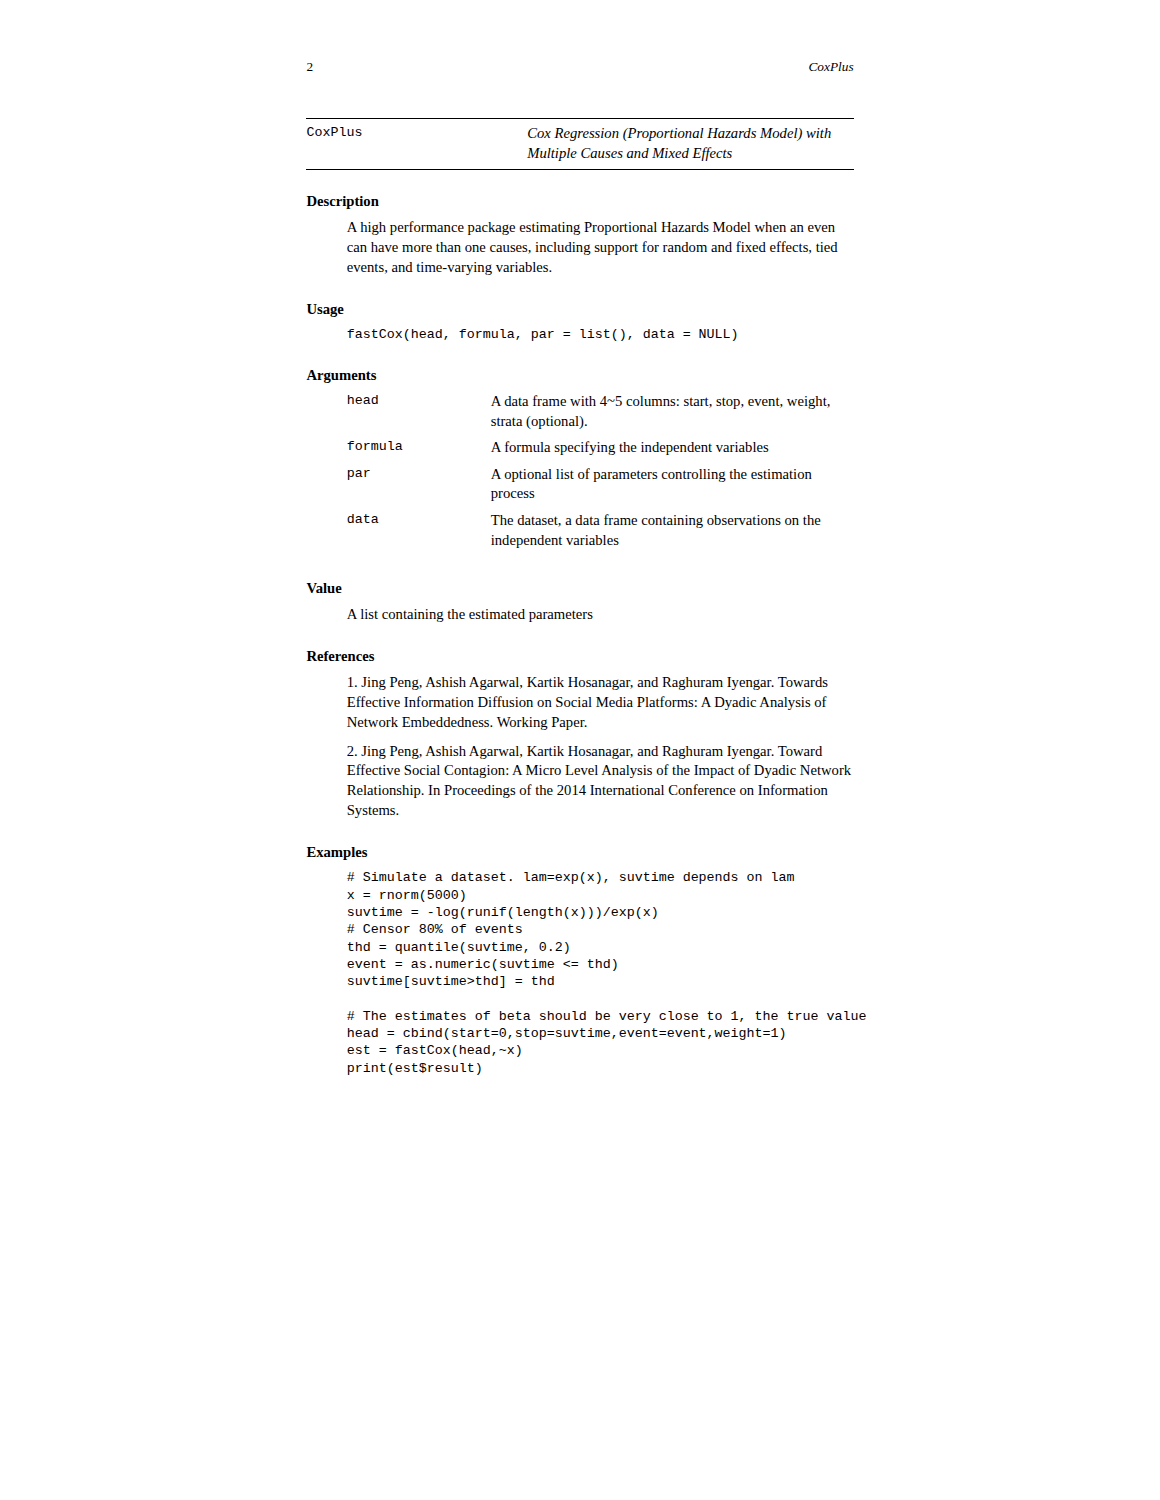2 CoxPlus
CoxPlus
Cox Regression (Proportional Hazards Model) with Multiple Causes and Mixed Effects
Description
A high performance package estimating Proportional Hazards Model when an even can have more than one causes, including support for random and fixed effects, tied events, and time-varying variables.
Usage
fastCox(head, formula, par = list(), data = NULL)
Arguments
| head | A data frame with 4~5 columns: start, stop, event, weight, strata (optional). |
| formula | A formula specifying the independent variables |
| par | A optional list of parameters controlling the estimation process |
| data | The dataset, a data frame containing observations on the independent variables |
Value
A list containing the estimated parameters
References
1. Jing Peng, Ashish Agarwal, Kartik Hosanagar, and Raghuram Iyengar. Towards Effective Information Diffusion on Social Media Platforms: A Dyadic Analysis of Network Embeddedness. Working Paper.
2. Jing Peng, Ashish Agarwal, Kartik Hosanagar, and Raghuram Iyengar. Toward Effective Social Contagion: A Micro Level Analysis of the Impact of Dyadic Network Relationship. In Proceedings of the 2014 International Conference on Information Systems.
Examples
# Simulate a dataset. lam=exp(x), suvtime depends on lam
x = rnorm(5000)
suvtime = -log(runif(length(x)))/exp(x)
# Censor 80% of events
thd = quantile(suvtime, 0.2)
event = as.numeric(suvtime <= thd)
suvtime[suvtime>thd] = thd

# The estimates of beta should be very close to 1, the true value
head = cbind(start=0,stop=suvtime,event=event,weight=1)
est = fastCox(head,~x)
print(est$result)